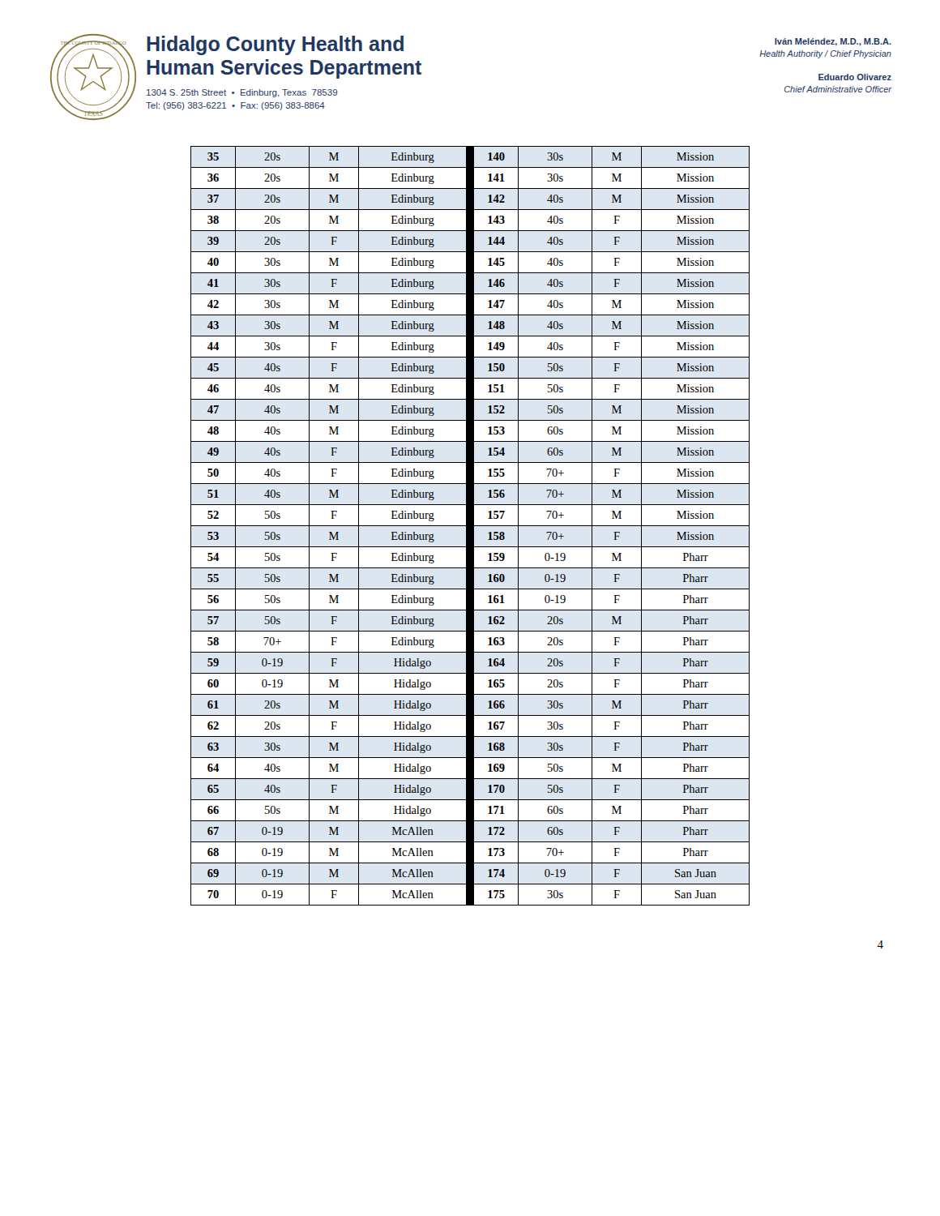THE COUNTY OF HIDALGO TEXAS
Hidalgo County Health and
Human Services Department
1304 S. 25th Street • Edinburg, Texas 78539
Tel: (956) 383-6221 • Fax: (956) 383-8864
Iván Meléndez, M.D., M.B.A.
Health Authority / Chief Physician
Eduardo Olivarez
Chief Administrative Officer
| 35 | 20s | M | Edinburg |
| 36 | 20s | M | Edinburg |
| 37 | 20s | M | Edinburg |
| 38 | 20s | M | Edinburg |
| 39 | 20s | F | Edinburg |
| 40 | 30s | M | Edinburg |
| 41 | 30s | F | Edinburg |
| 42 | 30s | M | Edinburg |
| 43 | 30s | M | Edinburg |
| 44 | 30s | F | Edinburg |
| 45 | 40s | F | Edinburg |
| 46 | 40s | M | Edinburg |
| 47 | 40s | M | Edinburg |
| 48 | 40s | M | Edinburg |
| 49 | 40s | F | Edinburg |
| 50 | 40s | F | Edinburg |
| 51 | 40s | M | Edinburg |
| 52 | 50s | F | Edinburg |
| 53 | 50s | M | Edinburg |
| 54 | 50s | F | Edinburg |
| 55 | 50s | M | Edinburg |
| 56 | 50s | M | Edinburg |
| 57 | 50s | F | Edinburg |
| 58 | 70+ | F | Edinburg |
| 59 | 0-19 | F | Hidalgo |
| 60 | 0-19 | M | Hidalgo |
| 61 | 20s | M | Hidalgo |
| 62 | 20s | F | Hidalgo |
| 63 | 30s | M | Hidalgo |
| 64 | 40s | M | Hidalgo |
| 65 | 40s | F | Hidalgo |
| 66 | 50s | M | Hidalgo |
| 67 | 0-19 | M | McAllen |
| 68 | 0-19 | M | McAllen |
| 69 | 0-19 | M | McAllen |
| 70 | 0-19 | F | McAllen |
| 140 | 30s | M | Mission |
| 141 | 30s | M | Mission |
| 142 | 40s | M | Mission |
| 143 | 40s | F | Mission |
| 144 | 40s | F | Mission |
| 145 | 40s | F | Mission |
| 146 | 40s | F | Mission |
| 147 | 40s | M | Mission |
| 148 | 40s | M | Mission |
| 149 | 40s | F | Mission |
| 150 | 50s | F | Mission |
| 151 | 50s | F | Mission |
| 152 | 50s | M | Mission |
| 153 | 60s | M | Mission |
| 154 | 60s | M | Mission |
| 155 | 70+ | F | Mission |
| 156 | 70+ | M | Mission |
| 157 | 70+ | M | Mission |
| 158 | 70+ | F | Mission |
| 159 | 0-19 | M | Pharr |
| 160 | 0-19 | F | Pharr |
| 161 | 0-19 | F | Pharr |
| 162 | 20s | M | Pharr |
| 163 | 20s | F | Pharr |
| 164 | 20s | F | Pharr |
| 165 | 20s | F | Pharr |
| 166 | 30s | M | Pharr |
| 167 | 30s | F | Pharr |
| 168 | 30s | F | Pharr |
| 169 | 50s | M | Pharr |
| 170 | 50s | F | Pharr |
| 171 | 60s | M | Pharr |
| 172 | 60s | F | Pharr |
| 173 | 70+ | F | Pharr |
| 174 | 0-19 | F | San Juan |
| 175 | 30s | F | San Juan |
4